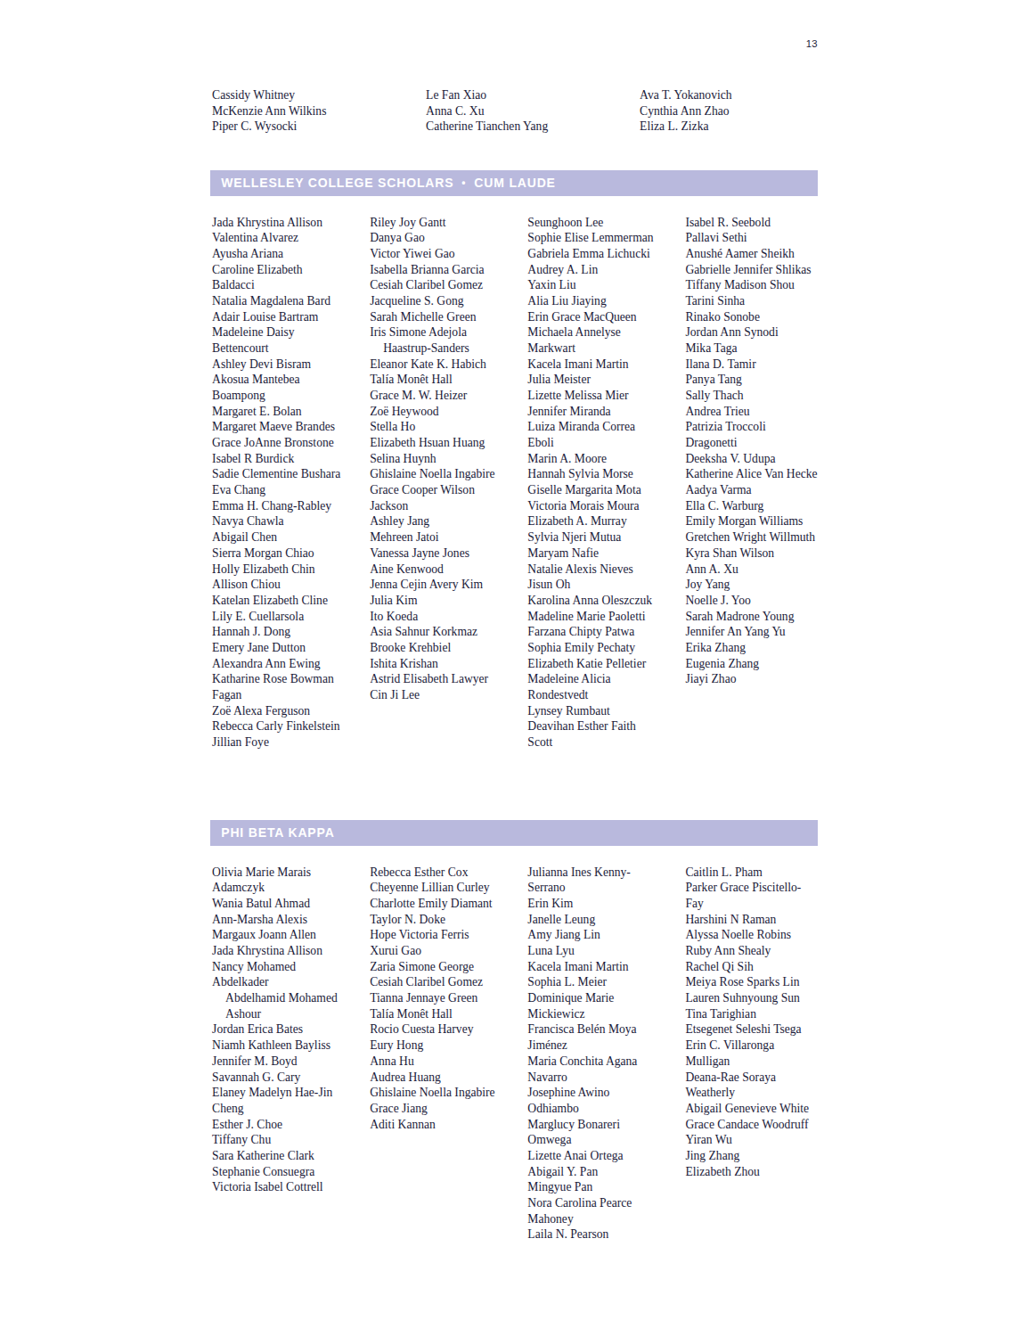13
Cassidy Whitney
McKenzie Ann Wilkins
Piper C. Wysocki
Le Fan Xiao
Anna C. Xu
Catherine Tianchen Yang
Ava T. Yokanovich
Cynthia Ann Zhao
Eliza L. Zizka
WELLESLEY COLLEGE SCHOLARS • CUM LAUDE
Jada Khrystina Allison
Valentina Alvarez
Ayusha Ariana
Caroline Elizabeth Baldacci
Natalia Magdalena Bard
Adair Louise Bartram
Madeleine Daisy Bettencourt
Ashley Devi Bisram
Akosua Mantebea Boampong
Margaret E. Bolan
Margaret Maeve Brandes
Grace JoAnne Bronstone
Isabel R Burdick
Sadie Clementine Bushara
Eva Chang
Emma H. Chang-Rabley
Navya Chawla
Abigail Chen
Sierra Morgan Chiao
Holly Elizabeth Chin
Allison Chiou
Katelan Elizabeth Cline
Lily E. Cuellarsola
Hannah J. Dong
Emery Jane Dutton
Alexandra Ann Ewing
Katharine Rose Bowman Fagan
Zoë Alexa Ferguson
Rebecca Carly Finkelstein
Jillian Foye
Riley Joy Gantt
Danya Gao
Victor Yiwei Gao
Isabella Brianna Garcia
Cesiah Claribel Gomez
Jacqueline S. Gong
Sarah Michelle Green
Iris Simone AdejolaHaastrup-Sanders
Eleanor Kate K. Habich
Talía Monêt Hall
Grace M. W. Heizer
Zoë Heywood
Stella Ho
Elizabeth Hsuan Huang
Selina Huynh
Ghislaine Noella Ingabire
Grace Cooper Wilson Jackson
Ashley Jang
Mehreen Jatoi
Vanessa Jayne Jones
Aine Kenwood
Jenna Cejin Avery Kim
Julia Kim
Ito Koeda
Asia Sahnur Korkmaz
Brooke Krehbiel
Ishita Krishan
Astrid Elisabeth Lawyer
Cin Ji Lee
Seunghoon Lee
Sophie Elise Lemmerman
Gabriela Emma Lichucki
Audrey A. Lin
Yaxin Liu
Alia Liu Jiaying
Erin Grace MacQueen
Michaela Annelyse Markwart
Kacela Imani Martin
Julia Meister
Lizette Melissa Mier
Jennifer Miranda
Luiza Miranda Correa Eboli
Marin A. Moore
Hannah Sylvia Morse
Giselle Margarita Mota
Victoria Morais Moura
Elizabeth A. Murray
Sylvia Njeri Mutua
Maryam Nafie
Natalie Alexis Nieves
Jisun Oh
Karolina Anna Oleszczuk
Madeline Marie Paoletti
Farzana Chipty Patwa
Sophia Emily Pechaty
Elizabeth Katie Pelletier
Madeleine Alicia Rondestvedt
Lynsey Rumbaut
Deavihan Esther Faith Scott
Isabel R. Seebold
Pallavi Sethi
Anushé Aamer Sheikh
Gabrielle Jennifer Shlikas
Tiffany Madison Shou
Tarini Sinha
Rinako Sonobe
Jordan Ann Synodi
Mika Taga
Ilana D. Tamir
Panya Tang
Sally Thach
Andrea Trieu
Patrizia Troccoli Dragonetti
Deeksha V. Udupa
Katherine Alice Van Hecke
Aadya Varma
Ella C. Warburg
Emily Morgan Williams
Gretchen Wright Willmuth
Kyra Shan Wilson
Ann A. Xu
Joy Yang
Noelle J. Yoo
Sarah Madrone Young
Jennifer An Yang Yu
Erika Zhang
Eugenia Zhang
Jiayi Zhao
PHI BETA KAPPA
Olivia Marie Marais Adamczyk
Wania Batul Ahmad
Ann-Marsha Alexis
Margaux Joann Allen
Jada Khrystina Allison
Nancy Mohamed AbdelkaderAbdelhamid Mohamed Ashour
Jordan Erica Bates
Niamh Kathleen Bayliss
Jennifer M. Boyd
Savannah G. Cary
Elaney Madelyn Hae-Jin Cheng
Esther J. Choe
Tiffany Chu
Sara Katherine Clark
Stephanie Consuegra
Victoria Isabel Cottrell
Rebecca Esther Cox
Cheyenne Lillian Curley
Charlotte Emily Diamant
Taylor N. Doke
Hope Victoria Ferris
Xurui Gao
Zaria Simone George
Cesiah Claribel Gomez
Tianna Jennaye Green
Talía Monêt Hall
Rocio Cuesta Harvey
Eury Hong
Anna Hu
Audrea Huang
Ghislaine Noella Ingabire
Grace Jiang
Aditi Kannan
Julianna Ines Kenny-Serrano
Erin Kim
Janelle Leung
Amy Jiang Lin
Luna Lyu
Kacela Imani Martin
Sophia L. Meier
Dominique Marie Mickiewicz
Francisca Belén Moya Jiménez
Maria Conchita Agana Navarro
Josephine Awino Odhiambo
Marglucy Bonareri Omwega
Lizette Anai Ortega
Abigail Y. Pan
Mingyue Pan
Nora Carolina Pearce Mahoney
Laila N. Pearson
Caitlin L. Pham
Parker Grace Piscitello-Fay
Harshini N Raman
Alyssa Noelle Robins
Ruby Ann Shealy
Rachel Qi Sih
Meiya Rose Sparks Lin
Lauren Suhnyoung Sun
Tina Tarighian
Etsegenet Seleshi Tsega
Erin C. Villaronga Mulligan
Deana-Rae Soraya Weatherly
Abigail Genevieve White
Grace Candace Woodruff
Yiran Wu
Jing Zhang
Elizabeth Zhou